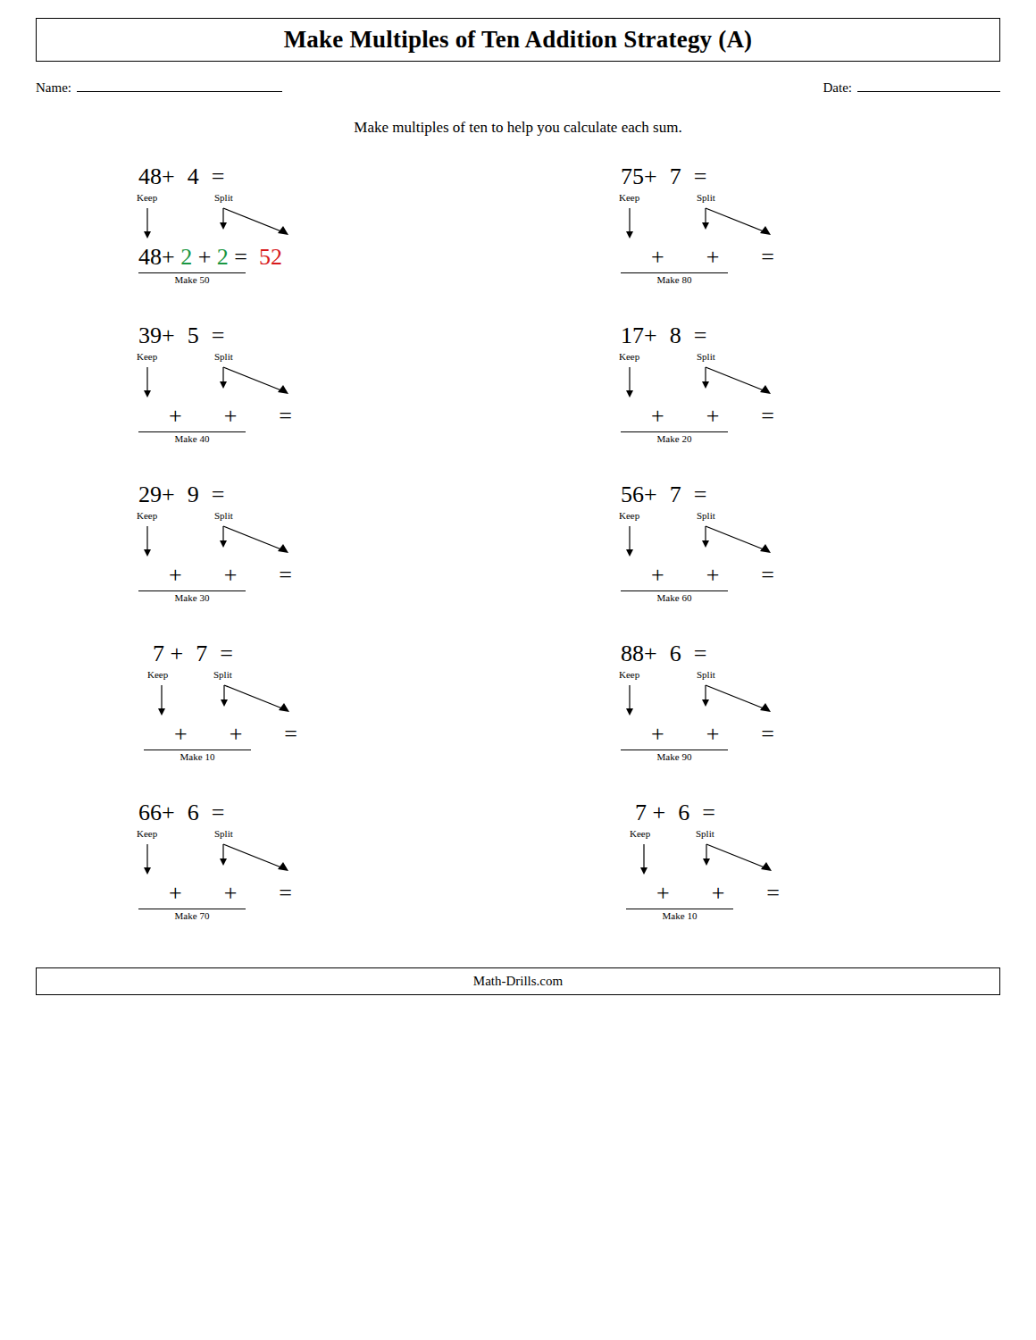Make Multiples of Ten Addition Strategy (A)
Name:
Date:
Make multiples of ten to help you calculate each sum.
| 48 + 4 = Keep Split 48 + 2 + 2 = 52 Make 50 | 75 + 7 = Keep Split + + = Make 80 |
| 39 + 5 = Keep Split + + = Make 40 | 17 + 8 = Keep Split + + = Make 20 |
| 29 + 9 = Keep Split + + = Make 30 | 56 + 7 = Keep Split + + = Make 60 |
| 7 + 7 = Keep Split + + = Make 10 | 88 + 6 = Keep Split + + = Make 90 |
| 66 + 6 = Keep Split + + = Make 70 | 7 + 6 = Keep Split + + = Make 10 |
Math-Drills.com